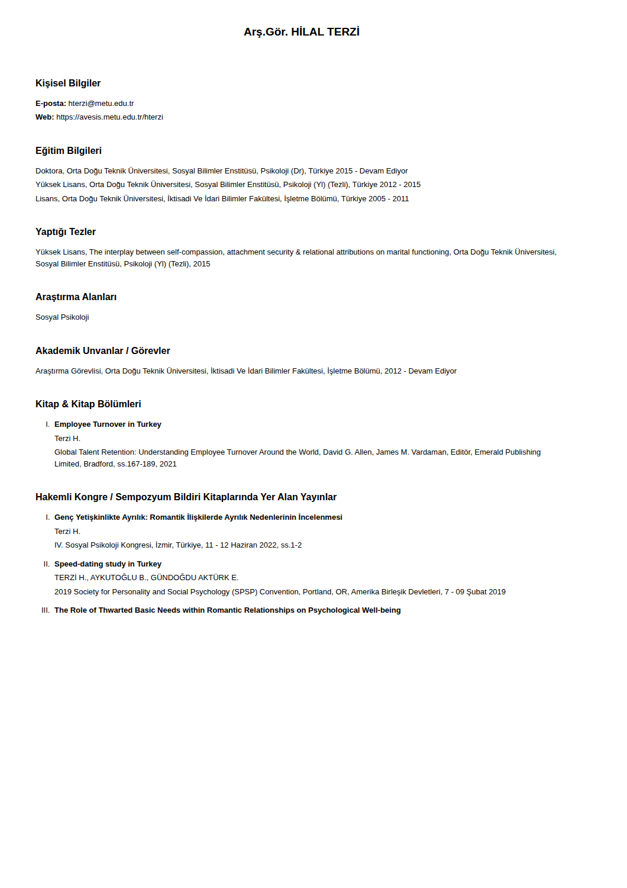Arş.Gör. HİLAL TERZİ
Kişisel Bilgiler
E-posta: hterzi@metu.edu.tr
Web: https://avesis.metu.edu.tr/hterzi
Eğitim Bilgileri
Doktora, Orta Doğu Teknik Üniversitesi, Sosyal Bilimler Enstitüsü, Psikoloji (Dr), Türkiye 2015 - Devam Ediyor
Yüksek Lisans, Orta Doğu Teknik Üniversitesi, Sosyal Bilimler Enstitüsü, Psikoloji (Yl) (Tezli), Türkiye 2012 - 2015
Lisans, Orta Doğu Teknik Üniversitesi, İktisadi Ve İdari Bilimler Fakültesi, İşletme Bölümü, Türkiye 2005 - 2011
Yaptığı Tezler
Yüksek Lisans, The interplay between self-compassion, attachment security & relational attributions on marital functioning, Orta Doğu Teknik Üniversitesi, Sosyal Bilimler Enstitüsü, Psikoloji (Yl) (Tezli), 2015
Araştırma Alanları
Sosyal Psikoloji
Akademik Unvanlar / Görevler
Araştırma Görevlisi, Orta Doğu Teknik Üniversitesi, İktisadi Ve İdari Bilimler Fakültesi, İşletme Bölümü, 2012 - Devam Ediyor
Kitap & Kitap Bölümleri
Employee Turnover in Turkey
Terzi H.
Global Talent Retention: Understanding Employee Turnover Around the World, David G. Allen, James M. Vardaman, Editör, Emerald Publishing Limited, Bradford, ss.167-189, 2021
Hakemli Kongre / Sempozyum Bildiri Kitaplarında Yer Alan Yayınlar
Genç Yetişkinlikte Ayrılık: Romantik İlişkilerde Ayrılık Nedenlerinin İncelenmesi
Terzi H.
IV. Sosyal Psikoloji Kongresi, İzmir, Türkiye, 11 - 12 Haziran 2022, ss.1-2
Speed-dating study in Turkey
TERZİ H., AYKUTOĞLU B., GÜNDOĞDU AKTÜRK E.
2019 Society for Personality and Social Psychology (SPSP) Convention, Portland, OR, Amerika Birleşik Devletleri, 7 - 09 Şubat 2019
The Role of Thwarted Basic Needs within Romantic Relationships on Psychological Well-being